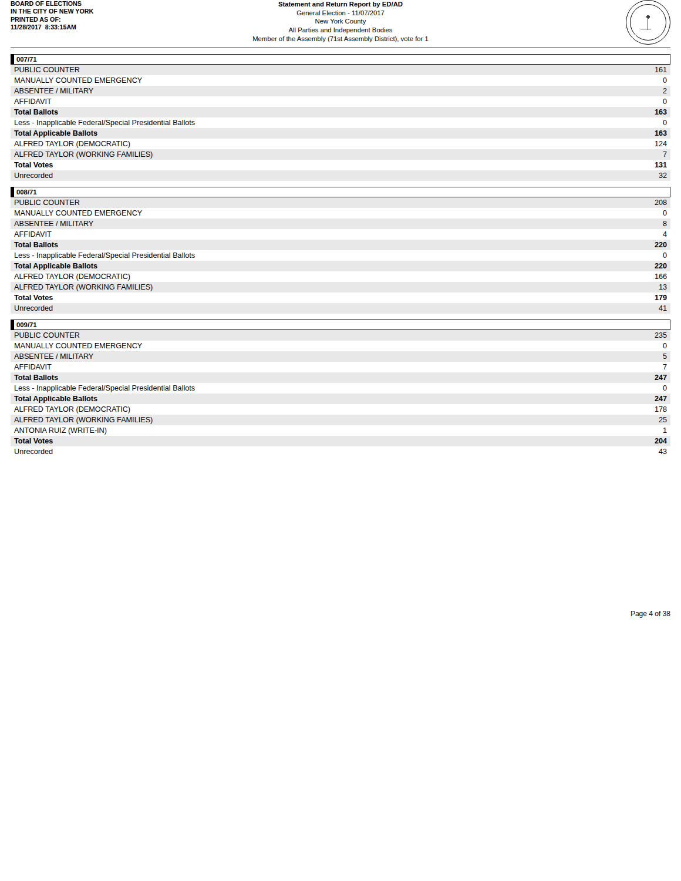BOARD OF ELECTIONS
IN THE CITY OF NEW YORK
PRINTED AS OF:
11/28/2017 8:33:15AM
Statement and Return Report by ED/AD
General Election - 11/07/2017
New York County
All Parties and Independent Bodies
Member of the Assembly (71st Assembly District), vote for 1
007/71
| PUBLIC COUNTER | 161 |
| MANUALLY COUNTED EMERGENCY | 0 |
| ABSENTEE / MILITARY | 2 |
| AFFIDAVIT | 0 |
| Total Ballots | 163 |
| Less - Inapplicable Federal/Special Presidential Ballots | 0 |
| Total Applicable Ballots | 163 |
| ALFRED TAYLOR (DEMOCRATIC) | 124 |
| ALFRED TAYLOR (WORKING FAMILIES) | 7 |
| Total Votes | 131 |
| Unrecorded | 32 |
008/71
| PUBLIC COUNTER | 208 |
| MANUALLY COUNTED EMERGENCY | 0 |
| ABSENTEE / MILITARY | 8 |
| AFFIDAVIT | 4 |
| Total Ballots | 220 |
| Less - Inapplicable Federal/Special Presidential Ballots | 0 |
| Total Applicable Ballots | 220 |
| ALFRED TAYLOR (DEMOCRATIC) | 166 |
| ALFRED TAYLOR (WORKING FAMILIES) | 13 |
| Total Votes | 179 |
| Unrecorded | 41 |
009/71
| PUBLIC COUNTER | 235 |
| MANUALLY COUNTED EMERGENCY | 0 |
| ABSENTEE / MILITARY | 5 |
| AFFIDAVIT | 7 |
| Total Ballots | 247 |
| Less - Inapplicable Federal/Special Presidential Ballots | 0 |
| Total Applicable Ballots | 247 |
| ALFRED TAYLOR (DEMOCRATIC) | 178 |
| ALFRED TAYLOR (WORKING FAMILIES) | 25 |
| ANTONIA RUIZ (WRITE-IN) | 1 |
| Total Votes | 204 |
| Unrecorded | 43 |
Page 4 of 38